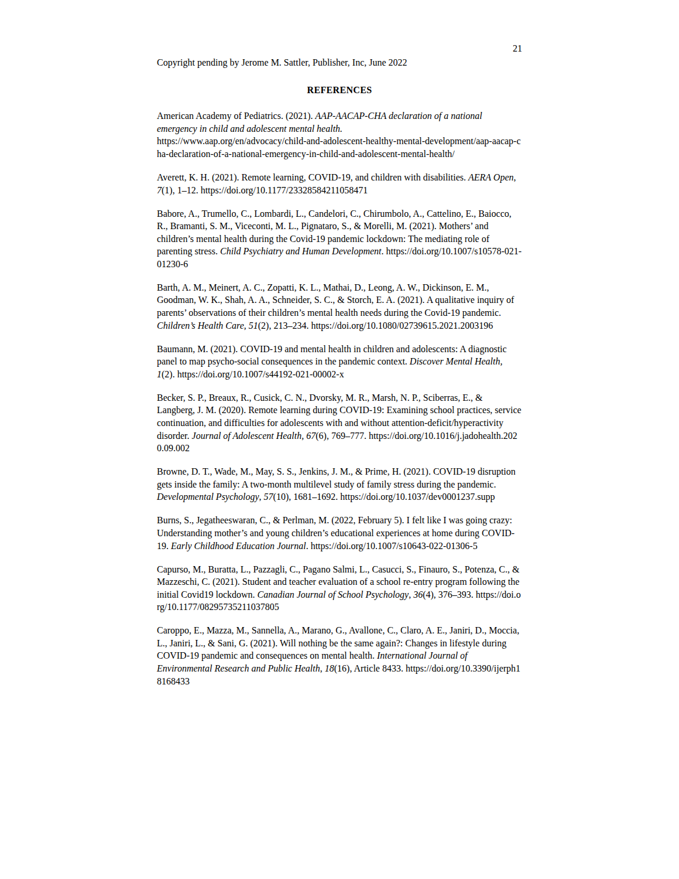21
Copyright pending by Jerome M. Sattler, Publisher, Inc, June 2022
REFERENCES
American Academy of Pediatrics. (2021). AAP-AACAP-CHA declaration of a national emergency in child and adolescent mental health.
https://www.aap.org/en/advocacy/child-and-adolescent-healthy-mental-development/aap-aacap-cha-declaration-of-a-national-emergency-in-child-and-adolescent-mental-health/
Averett, K. H. (2021). Remote learning, COVID-19, and children with disabilities. AERA Open, 7(1), 1–12. https://doi.org/10.1177/23328584211058471
Babore, A., Trumello, C., Lombardi, L., Candelori, C., Chirumbolo, A., Cattelino, E., Baiocco, R., Bramanti, S. M., Viceconti, M. L., Pignataro, S., & Morelli, M. (2021). Mothers’ and children’s mental health during the Covid-19 pandemic lockdown: The mediating role of parenting stress. Child Psychiatry and Human Development. https://doi.org/10.1007/s10578-021-01230-6
Barth, A. M., Meinert, A. C., Zopatti, K. L., Mathai, D., Leong, A. W., Dickinson, E. M., Goodman, W. K., Shah, A. A., Schneider, S. C., & Storch, E. A. (2021). A qualitative inquiry of parents’ observations of their children’s mental health needs during the Covid-19 pandemic. Children’s Health Care, 51(2), 213–234. https://doi.org/10.1080/02739615.2021.2003196
Baumann, M. (2021). COVID-19 and mental health in children and adolescents: A diagnostic panel to map psycho-social consequences in the pandemic context. Discover Mental Health, 1(2). https://doi.org/10.1007/s44192-021-00002-x
Becker, S. P., Breaux, R., Cusick, C. N., Dvorsky, M. R., Marsh, N. P., Sciberras, E., & Langberg, J. M. (2020). Remote learning during COVID-19: Examining school practices, service continuation, and difficulties for adolescents with and without attention-deficit/hyperactivity disorder. Journal of Adolescent Health, 67(6), 769–777. https://doi.org/10.1016/j.jadohealth.2020.09.002
Browne, D. T., Wade, M., May, S. S., Jenkins, J. M., & Prime, H. (2021). COVID-19 disruption gets inside the family: A two-month multilevel study of family stress during the pandemic. Developmental Psychology, 57(10), 1681–1692. https://doi.org/10.1037/dev0001237.supp
Burns, S., Jegatheeswaran, C., & Perlman, M. (2022, February 5). I felt like I was going crazy: Understanding mother’s and young children’s educational experiences at home during COVID-19. Early Childhood Education Journal. https://doi.org/10.1007/s10643-022-01306-5
Capurso, M., Buratta, L., Pazzagli, C., Pagano Salmi, L., Casucci, S., Finauro, S., Potenza, C., & Mazzeschi, C. (2021). Student and teacher evaluation of a school re-entry program following the initial Covid19 lockdown. Canadian Journal of School Psychology, 36(4), 376–393. https://doi.org/10.1177/08295735211037805
Caroppo, E., Mazza, M., Sannella, A., Marano, G., Avallone, C., Claro, A. E., Janiri, D., Moccia, L., Janiri, L., & Sani, G. (2021). Will nothing be the same again?: Changes in lifestyle during COVID-19 pandemic and consequences on mental health. International Journal of Environmental Research and Public Health, 18(16), Article 8433. https://doi.org/10.3390/ijerph18168433